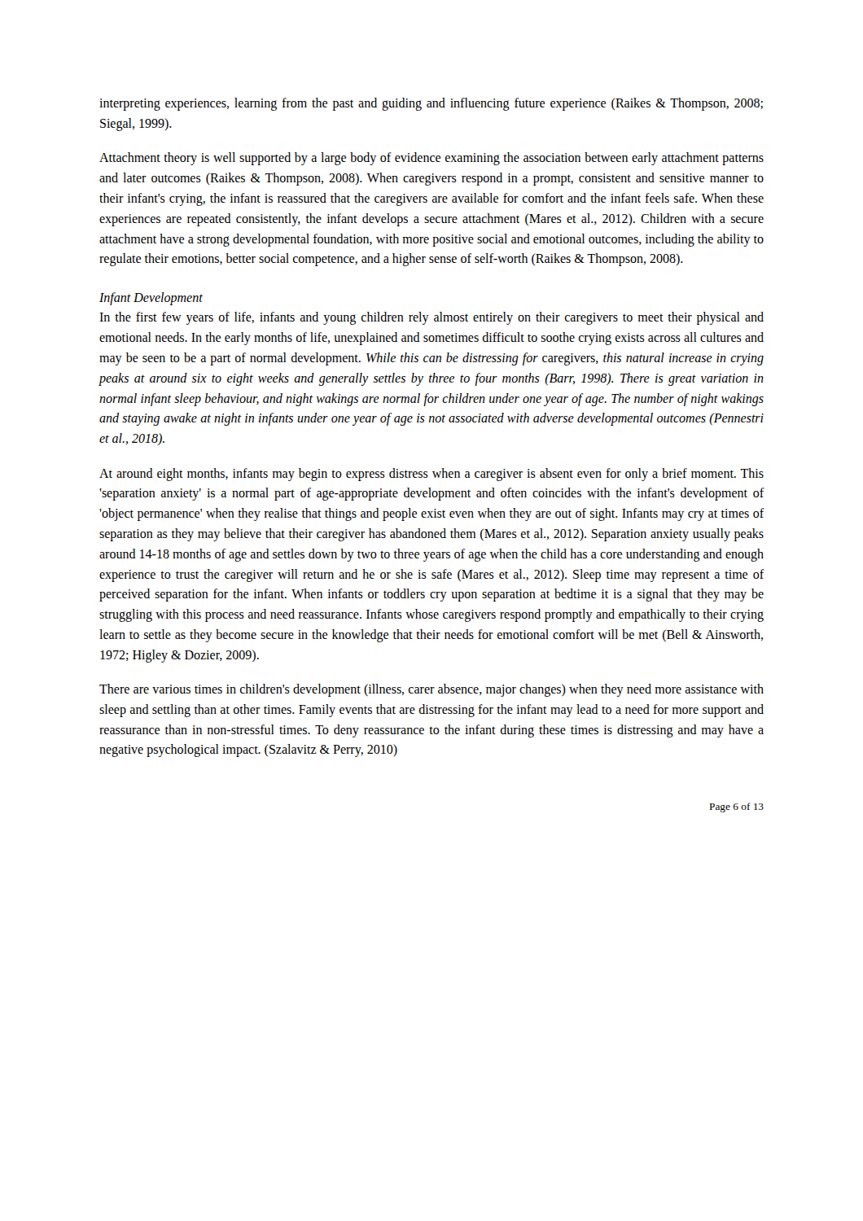interpreting experiences, learning from the past and guiding and influencing future experience (Raikes & Thompson, 2008; Siegal, 1999).
Attachment theory is well supported by a large body of evidence examining the association between early attachment patterns and later outcomes (Raikes & Thompson, 2008). When caregivers respond in a prompt, consistent and sensitive manner to their infant's crying, the infant is reassured that the caregivers are available for comfort and the infant feels safe. When these experiences are repeated consistently, the infant develops a secure attachment (Mares et al., 2012). Children with a secure attachment have a strong developmental foundation, with more positive social and emotional outcomes, including the ability to regulate their emotions, better social competence, and a higher sense of self-worth (Raikes & Thompson, 2008).
Infant Development
In the first few years of life, infants and young children rely almost entirely on their caregivers to meet their physical and emotional needs. In the early months of life, unexplained and sometimes difficult to soothe crying exists across all cultures and may be seen to be a part of normal development. While this can be distressing for caregivers, this natural increase in crying peaks at around six to eight weeks and generally settles by three to four months (Barr, 1998). There is great variation in normal infant sleep behaviour, and night wakings are normal for children under one year of age. The number of night wakings and staying awake at night in infants under one year of age is not associated with adverse developmental outcomes (Pennestri et al., 2018).
At around eight months, infants may begin to express distress when a caregiver is absent even for only a brief moment. This 'separation anxiety' is a normal part of age-appropriate development and often coincides with the infant's development of 'object permanence' when they realise that things and people exist even when they are out of sight. Infants may cry at times of separation as they may believe that their caregiver has abandoned them (Mares et al., 2012). Separation anxiety usually peaks around 14-18 months of age and settles down by two to three years of age when the child has a core understanding and enough experience to trust the caregiver will return and he or she is safe (Mares et al., 2012). Sleep time may represent a time of perceived separation for the infant. When infants or toddlers cry upon separation at bedtime it is a signal that they may be struggling with this process and need reassurance. Infants whose caregivers respond promptly and empathically to their crying learn to settle as they become secure in the knowledge that their needs for emotional comfort will be met (Bell & Ainsworth, 1972; Higley & Dozier, 2009).
There are various times in children's development (illness, carer absence, major changes) when they need more assistance with sleep and settling than at other times. Family events that are distressing for the infant may lead to a need for more support and reassurance than in non-stressful times. To deny reassurance to the infant during these times is distressing and may have a negative psychological impact. (Szalavitz & Perry, 2010)
Page 6 of 13